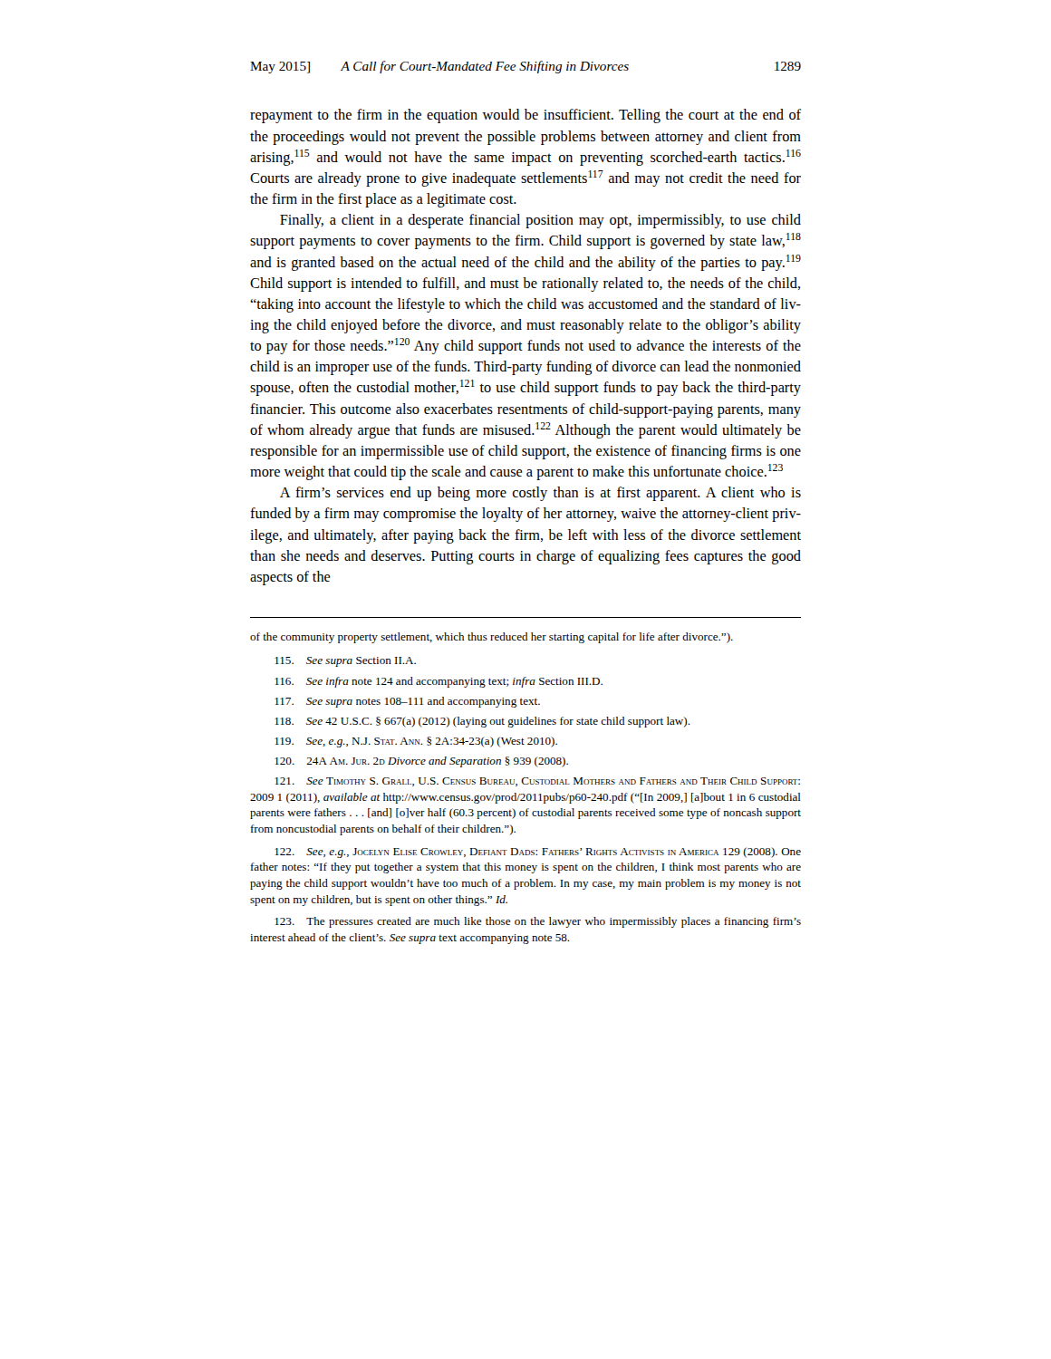May 2015] A Call for Court-Mandated Fee Shifting in Divorces 1289
repayment to the firm in the equation would be insufficient. Telling the court at the end of the proceedings would not prevent the possible problems between attorney and client from arising,115 and would not have the same impact on preventing scorched-earth tactics.116 Courts are already prone to give inadequate settlements117 and may not credit the need for the firm in the first place as a legitimate cost.
Finally, a client in a desperate financial position may opt, impermissibly, to use child support payments to cover payments to the firm. Child support is governed by state law,118 and is granted based on the actual need of the child and the ability of the parties to pay.119 Child support is intended to fulfill, and must be rationally related to, the needs of the child, “taking into account the lifestyle to which the child was accustomed and the standard of living the child enjoyed before the divorce, and must reasonably relate to the obligor’s ability to pay for those needs.”120 Any child support funds not used to advance the interests of the child is an improper use of the funds. Third-party funding of divorce can lead the nonmonied spouse, often the custodial mother,121 to use child support funds to pay back the third-party financier. This outcome also exacerbates resentments of child-support-paying parents, many of whom already argue that funds are misused.122 Although the parent would ultimately be responsible for an impermissible use of child support, the existence of financing firms is one more weight that could tip the scale and cause a parent to make this unfortunate choice.123
A firm’s services end up being more costly than is at first apparent. A client who is funded by a firm may compromise the loyalty of her attorney, waive the attorney-client privilege, and ultimately, after paying back the firm, be left with less of the divorce settlement than she needs and deserves. Putting courts in charge of equalizing fees captures the good aspects of the
of the community property settlement, which thus reduced her starting capital for life after divorce.”).
115. See supra Section II.A.
116. See infra note 124 and accompanying text; infra Section III.D.
117. See supra notes 108–111 and accompanying text.
118. See 42 U.S.C. § 667(a) (2012) (laying out guidelines for state child support law).
119. See, e.g., N.J. Stat. Ann. § 2A:34-23(a) (West 2010).
120. 24A Am. Jur. 2d Divorce and Separation § 939 (2008).
121. See Timothy S. Grall, U.S. Census Bureau, Custodial Mothers and Fathers and Their Child Support: 2009 1 (2011), available at http://www.census.gov/prod/2011pubs/p60-240.pdf (“[In 2009,] [a]bout 1 in 6 custodial parents were fathers . . . [and] [o]ver half (60.3 percent) of custodial parents received some type of noncash support from noncustodial parents on behalf of their children.”).
122. See, e.g., Jocelyn Elise Crowley, Defiant Dads: Fathers’ Rights Activists in America 129 (2008). One father notes: “If they put together a system that this money is spent on the children, I think most parents who are paying the child support wouldn’t have too much of a problem. In my case, my main problem is my money is not spent on my children, but is spent on other things.” Id.
123. The pressures created are much like those on the lawyer who impermissibly places a financing firm’s interest ahead of the client’s. See supra text accompanying note 58.